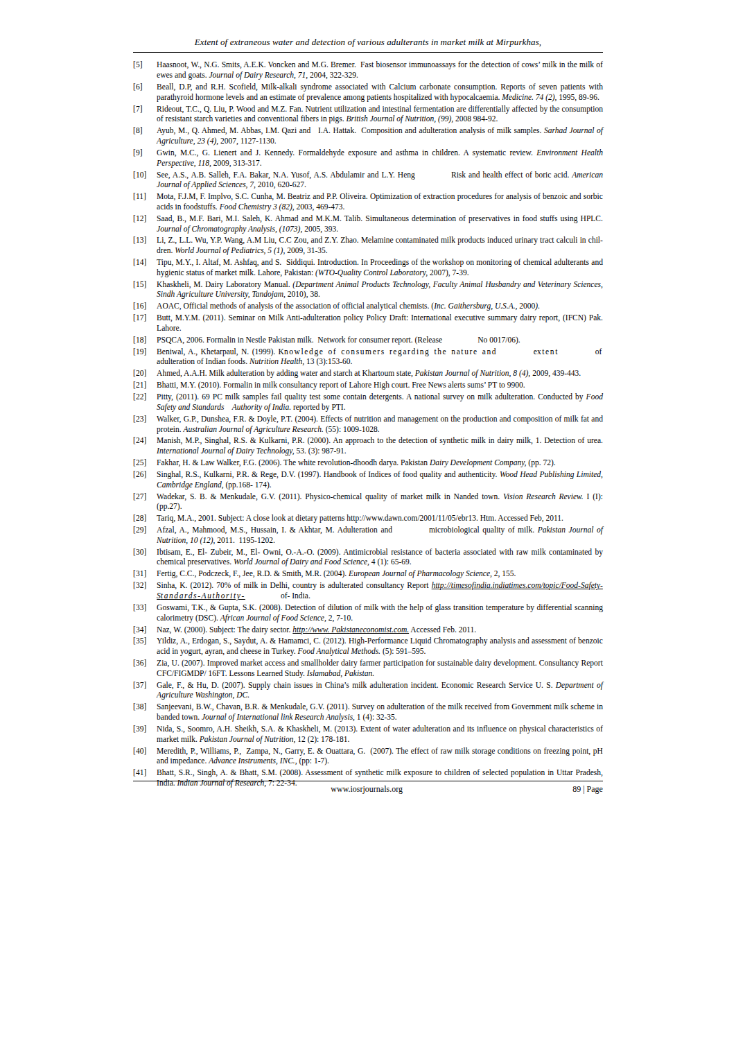Extent of extraneous water and detection of various adulterants in market milk at Mirpurkhas,
| [5] | Haasnoot, W., N.G. Smits, A.E.K. Voncken and M.G. Bremer. Fast biosensor immunoassays for the detection of cows’ milk in the milk of ewes and goats. Journal of Dairy Research, 71, 2004, 322-329. |
| [6] | Beall, D.P, and R.H. Scofield, Milk-alkali syndrome associated with Calcium carbonate consumption. Reports of seven patients with parathyroid hormone levels and an estimate of prevalence among patients hospitalized with hypocalcaemia. Medicine. 74 (2), 1995, 89-96. |
| [7] | Rideout, T.C., Q. Liu, P. Wood and M.Z. Fan. Nutrient utilization and intestinal fermentation are differentially affected by the consumption of resistant starch varieties and conventional fibers in pigs. British Journal of Nutrition, (99), 2008 984-92. |
| [8] | Ayub, M., Q. Ahmed, M. Abbas, I.M. Qazi and I.A. Hattak. Composition and adulteration analysis of milk samples. Sarhad Journal of Agriculture, 23 (4), 2007, 1127-1130. |
| [9] | Gwin, M.C., G. Lienert and J. Kennedy. Formaldehyde exposure and asthma in children. A systematic review. Environment Health Perspective, 118, 2009, 313-317. |
| [10] | See, A.S., A.B. Salleh, F.A. Bakar, N.A. Yusof, A.S. Abdulamir and L.Y. Heng Risk and health effect of boric acid. American Journal of Applied Sciences, 7, 2010, 620-627. |
| [11] | Mota, F.J.M, F. Implvo, S.C. Cunha, M. Beatriz and P.P. Oliveira. Optimization of extraction procedures for analysis of benzoic and sorbic acids in foodstuffs. Food Chemistry 3 (82), 2003, 469-473. |
| [12] | Saad, B., M.F. Bari, M.I. Saleh, K. Ahmad and M.K.M. Talib. Simultaneous determination of preservatives in food stuffs using HPLC. Journal of Chromatography Analysis, (1073), 2005, 393. |
| [13] | Li, Z., L.L. Wu, Y.P. Wang, A.M Liu, C.C Zou, and Z.Y. Zhao. Melamine contaminated milk products induced urinary tract calculi in children. World Journal of Pediatrics, 5 (1), 2009, 31-35. |
| [14] | Tipu, M.Y., I. Altaf, M. Ashfaq, and S. Siddiqui. Introduction. In Proceedings of the workshop on monitoring of chemical adulterants and hygienic status of market milk. Lahore, Pakistan: (WTO-Quality Control Laboratory, 2007), 7-39. |
| [15] | Khaskheli, M. Dairy Laboratory Manual. (Department Animal Products Technology, Faculty Animal Husbandry and Veterinary Sciences, Sindh Agriculture University, Tandojam, 2010), 38. |
| [16] | AOAC, Official methods of analysis of the association of official analytical chemists. ( Inc. Gaithersburg, U.S.A., 2000 ). |
| [17] | Butt, M.Y.M. (2011). Seminar on Milk Anti-adulteration policy Policy Draft: International executive summary dairy report, (IFCN) Pak. Lahore. |
| [18] | PSQCA, 2006. Formalin in Nestle Pakistan milk. Network for consumer report. (Release No 0017/06). |
| [19] | Beniwal, A., Khetarpaul, N. (1999). K nowledge of consumers regarding the nature and e xtent o f adulteration of Indian foods. Nutrition Health, 13 (3):153-60. |
| [20] | Ahmed, A.A.H. Milk adulteration by adding water and starch at Khartoum state, Pakistan Journal of Nutrition, 8 (4), 2009, 439-443. |
| [21] | Bhatti, M.Y. (2010). Formalin in milk consultancy report of Lahore High court. Free News alerts sums’ PT to 9900. |
| [22] | Pitty, (2011). 69 PC milk samples fail quality test some contain detergents. A national survey on milk adulteration. Conducted by Food Safety and Standards Authority of India. reported by PTI. |
| [23] | Walker, G.P., Dunshea, F.R. & Doyle, P.T. (2004). Effects of nutrition and management on the production and composition of milk fat and protein. Australian Journal of Agriculture Research. (55): 1009-1028. |
| [24] | Manish, M.P., Singhal, R.S. & Kulkarni, P.R. (2000). An approach to the detection of synthetic milk in dairy milk, 1. Detection of urea. International Journal of Dairy Technology, 53. (3): 987-91. |
| [25] | Fakhar, H. & Law Walker, F.G. (2006). The white revolution-dhoodh darya. Pakistan Dairy Development Company, (pp. 72). |
| [26] | Singhal, R.S., Kulkarni, P.R. & Rege, D.V. (1997). Handbook of Indices of food quality and authenticity. Wood Head Publishing Limited, Cambridge England, (pp.168- 174). |
| [27] | Wadekar, S. B. & Menkudale, G.V. (2011). Physico-chemical quality of market milk in Nanded town. Vision Research Review. I (I): (pp.27). |
| [28] | Tariq, M.A., 2001. Subject: A close look at dietary patterns http://www.dawn.com/2001/11/05/ebr13. Htm. Accessed Feb, 2011. |
| [29] | Afzal, A., Mahmood, M.S., Hussain, I. & Akhtar, M. Adulteration and microbiological quality of milk. Pakistan Journal of Nutrition, 10 (12), 2011. 1195-1202. |
| [30] | Ibtisam, E., El- Zubeir, M., El- Owni, O.-A.-O. (2009). Antimicrobial resistance of bacteria associated with raw milk contaminated by chemical preservatives. World Journal of Dairy and Food Science, 4 (1): 65-69. |
| [31] | Fertig, C.C., Podczeck, F., Jee, R.D. & Smith, M.R. (2004). European Journal of Pharmacology Science, 2, 155. |
| [32] | Sinha, K. (2012). 70% of milk in Delhi, country is adulterated consultancy Report http://timesofindia.indiatimes.com/topic/Food-Safety-S tandards-Authority- of- India. |
| [33] | Goswami, T.K., & Gupta, S.K. (2008). Detection of dilution of milk with the help of glass transition temperature by differential scanning calorimetry (DSC). African Journal of Food Science, 2, 7-10. |
| [34] | Naz, W. (2000). Subject: The dairy sector. http://www. Pakistaneconomist.com. Accessed Feb. 2011. |
| [35] | Yildiz, A., Erdogan, S., Saydut, A. & Hamamci, C. (2012). High-Performance Liquid Chromatography analysis and assessment of benzoic acid in yogurt, ayran, and cheese in Turkey. Food Analytical Methods. (5): 591–595. |
| [36] | Zia, U. (2007). Improved market access and smallholder dairy farmer participation for sustainable dairy development. Consultancy Report CFC/FIGMDP/ 16FT. Lessons Learned Study. Islamabad, Pakistan. |
| [37] | Gale, F., & Hu, D. (2007). Supply chain issues in China’s milk adulteration incident. Economic Research Service U. S. Department of Agriculture Washington, DC. |
| [38] | Sanjeevani, B.W., Chavan, B.R. & Menkudale, G.V. (2011). Survey on adulteration of the milk received from Government milk scheme in banded town. Journal of International link Research Analysis, 1 (4): 32-35. |
| [39] | Nida, S., Soomro, A.H. Sheikh, S.A. & Khaskheli, M. (2013). Extent of water adulteration and its influence on physical characteristics of market milk. Pakistan Journal of Nutrition, 12 (2): 178-181. |
| [40] | Meredith, P., Williams, P., Zampa, N., Garry, E. & Ouattara, G. (2007). The effect of raw milk storage conditions on freezing point, pH and impedance. Advance Instruments, INC., (pp: 1-7). |
| [41] | Bhatt, S.R., Singh, A. & Bhatt, S.M. (2008). Assessment of synthetic milk exposure to children of selected population in Uttar Pradesh, India. Indian Journal of Research, 7: 22-34. |
www.iosrjournals.org
89 | Page